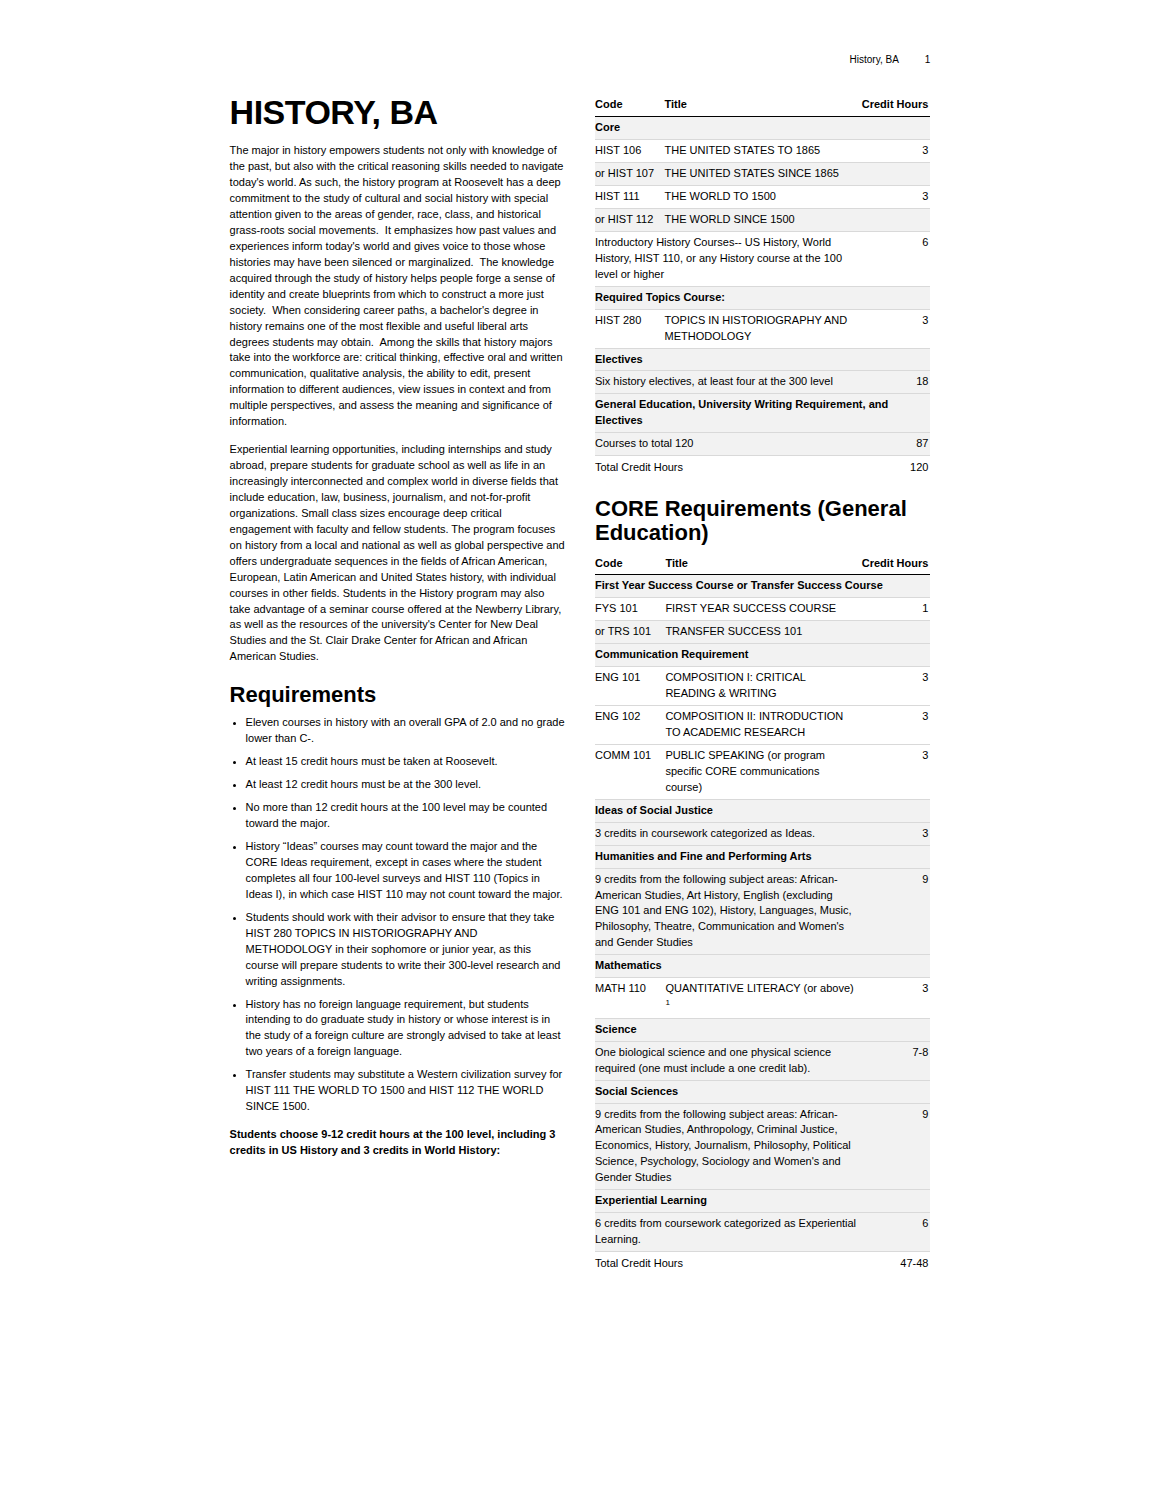History, BA1
HISTORY, BA
The major in history empowers students not only with knowledge of the past, but also with the critical reasoning skills needed to navigate today's world. As such, the history program at Roosevelt has a deep commitment to the study of cultural and social history with special attention given to the areas of gender, race, class, and historical grass-roots social movements. It emphasizes how past values and experiences inform today's world and gives voice to those whose histories may have been silenced or marginalized. The knowledge acquired through the study of history helps people forge a sense of identity and create blueprints from which to construct a more just society. When considering career paths, a bachelor's degree in history remains one of the most flexible and useful liberal arts degrees students may obtain. Among the skills that history majors take into the workforce are: critical thinking, effective oral and written communication, qualitative analysis, the ability to edit, present information to different audiences, view issues in context and from multiple perspectives, and assess the meaning and significance of information.
Experiential learning opportunities, including internships and study abroad, prepare students for graduate school as well as life in an increasingly interconnected and complex world in diverse fields that include education, law, business, journalism, and not-for-profit organizations. Small class sizes encourage deep critical engagement with faculty and fellow students. The program focuses on history from a local and national as well as global perspective and offers undergraduate sequences in the fields of African American, European, Latin American and United States history, with individual courses in other fields. Students in the History program may also take advantage of a seminar course offered at the Newberry Library, as well as the resources of the university's Center for New Deal Studies and the St. Clair Drake Center for African and African American Studies.
Requirements
Eleven courses in history with an overall GPA of 2.0 and no grade lower than C-.
At least 15 credit hours must be taken at Roosevelt.
At least 12 credit hours must be at the 300 level.
No more than 12 credit hours at the 100 level may be counted toward the major.
History “Ideas” courses may count toward the major and the CORE Ideas requirement, except in cases where the student completes all four 100-level surveys and HIST 110 (Topics in Ideas I), in which case HIST 110 may not count toward the major.
Students should work with their advisor to ensure that they take HIST 280 TOPICS IN HISTORIOGRAPHY AND METHODOLOGY in their sophomore or junior year, as this course will prepare students to write their 300-level research and writing assignments.
History has no foreign language requirement, but students intending to do graduate study in history or whose interest is in the study of a foreign culture are strongly advised to take at least two years of a foreign language.
Transfer students may substitute a Western civilization survey for HIST 111 THE WORLD TO 1500 and HIST 112 THE WORLD SINCE 1500.
Students choose 9-12 credit hours at the 100 level, including 3 credits in US History and 3 credits in World History:
| Code | Title | Credit Hours |
| --- | --- | --- |
| Core |
| HIST 106 | THE UNITED STATES TO 1865 | 3 |
| or HIST 107 | THE UNITED STATES SINCE 1865 | |
| HIST 111 | THE WORLD TO 1500 | 3 |
| or HIST 112 | THE WORLD SINCE 1500 | |
| Introductory History Courses-- US History, World History, HIST 110, or any History course at the 100 level or higher | 6 |
| Required Topics Course: |
| HIST 280 | TOPICS IN HISTORIOGRAPHY AND METHODOLOGY | 3 |
| Electives |
| Six history electives, at least four at the 300 level | 18 |
| General Education, University Writing Requirement, and Electives |
| Courses to total 120 | 87 |
| Total Credit Hours | 120 |
CORE Requirements (General Education)
| Code | Title | Credit Hours |
| --- | --- | --- |
| First Year Success Course or Transfer Success Course |
| FYS 101 | FIRST YEAR SUCCESS COURSE | 1 |
| or TRS 101 | TRANSFER SUCCESS 101 | |
| Communication Requirement |
| ENG 101 | COMPOSITION I: CRITICAL READING & WRITING | 3 |
| ENG 102 | COMPOSITION II: INTRODUCTION TO ACADEMIC RESEARCH | 3 |
| COMM 101 | PUBLIC SPEAKING (or program specific CORE communications course) | 3 |
| Ideas of Social Justice |
| 3 credits in coursework categorized as Ideas. | 3 |
| Humanities and Fine and Performing Arts |
| 9 credits from the following subject areas: African-American Studies, Art History, English (excluding ENG 101 and ENG 102), History, Languages, Music, Philosophy, Theatre, Communication and Women's and Gender Studies | 9 |
| Mathematics |
| MATH 110 | QUANTITATIVE LITERACY (or above) 1 | 3 |
| Science |
| One biological science and one physical science required (one must include a one credit lab). | 7-8 |
| Social Sciences |
| 9 credits from the following subject areas: African-American Studies, Anthropology, Criminal Justice, Economics, History, Journalism, Philosophy, Political Science, Psychology, Sociology and Women's and Gender Studies | 9 |
| Experiential Learning |
| 6 credits from coursework categorized as Experiential Learning. | 6 |
| Total Credit Hours | 47-48 |